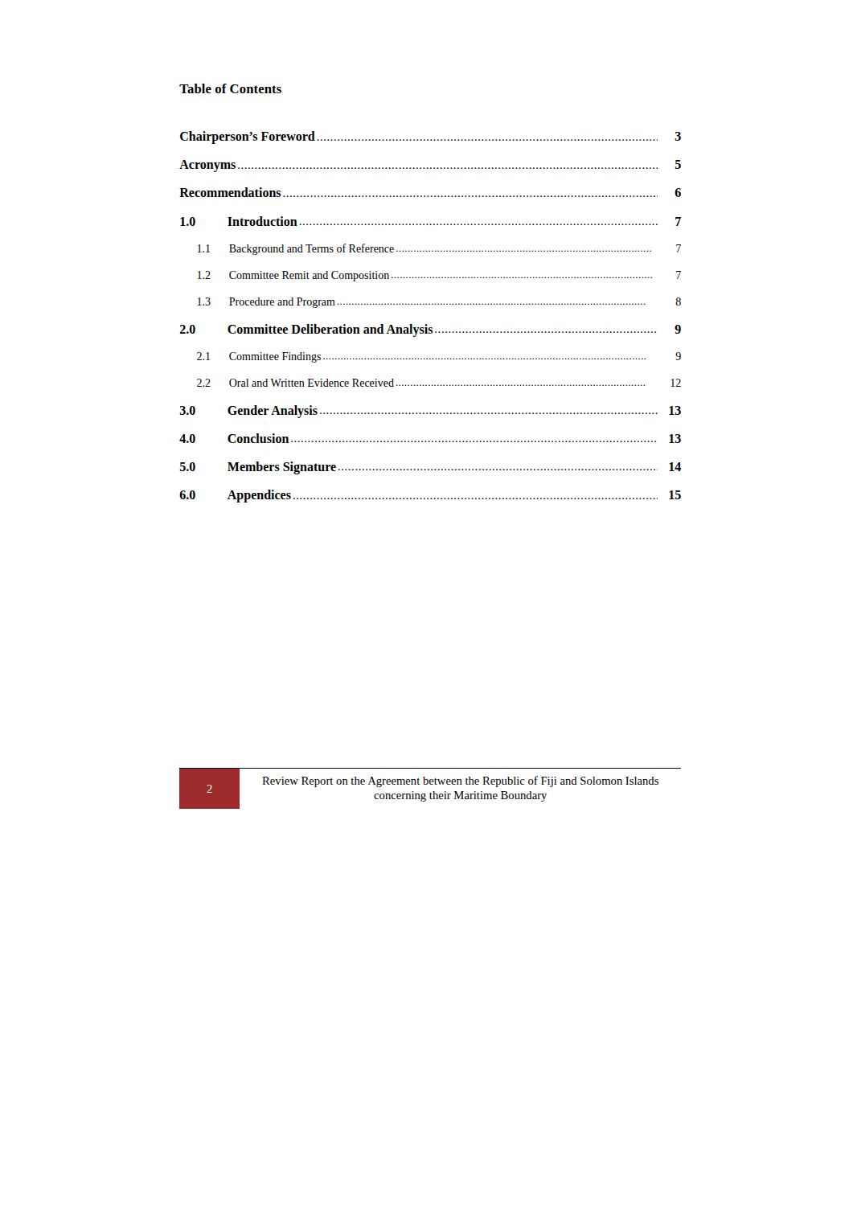Table of Contents
Chairperson’s Foreword ......................................................................................................... 3
Acronyms ............................................................................................................................. 5
Recommendations ................................................................................................................. 6
1.0 Introduction ................................................................................................................. 7
1.1 Background and Terms of Reference ....................................................................................... 7
1.2 Committee Remit and Composition ......................................................................................... 7
1.3 Procedure and Program ......................................................................................................... 8
2.0 Committee Deliberation and Analysis ......................................................................... 9
2.1 Committee Findings .............................................................................................................. 9
2.2 Oral and Written Evidence Received ..................................................................................... 12
3.0 Gender Analysis ......................................................................................................... 13
4.0 Conclusion ................................................................................................................. 13
5.0 Members Signature ................................................................................................. 14
6.0 Appendices ................................................................................................................. 15
2
Review Report on the Agreement between the Republic of Fiji and Solomon Islands
concerning their Maritime Boundary